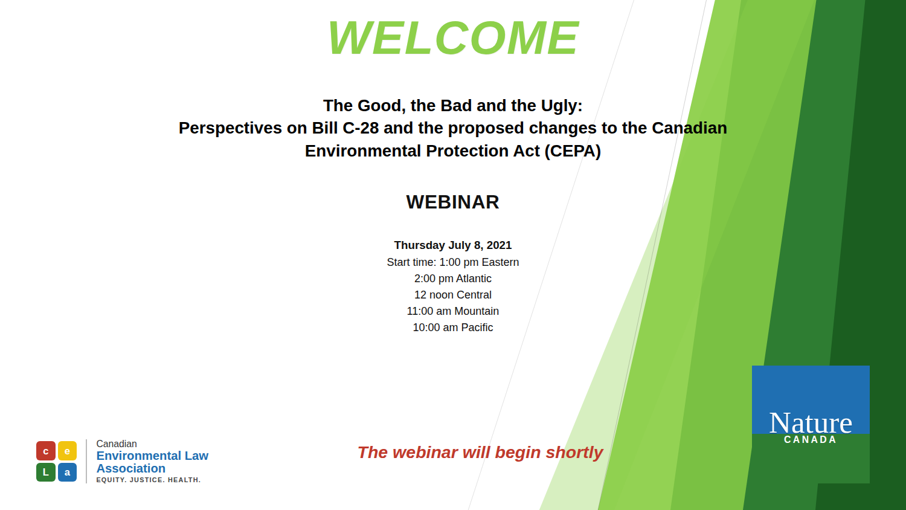WELCOME
The Good, the Bad and the Ugly:
Perspectives on Bill C-28 and the proposed changes to the Canadian Environmental Protection Act (CEPA)
WEBINAR
Thursday July 8, 2021
Start time: 1:00 pm Eastern
2:00 pm Atlantic
12 noon Central
11:00 am Mountain
10:00 am Pacific
c e L a
Canadian
Environmental Law
Association
EQUITY. JUSTICE. HEALTH.
The webinar will begin shortly
Nature
CANADA